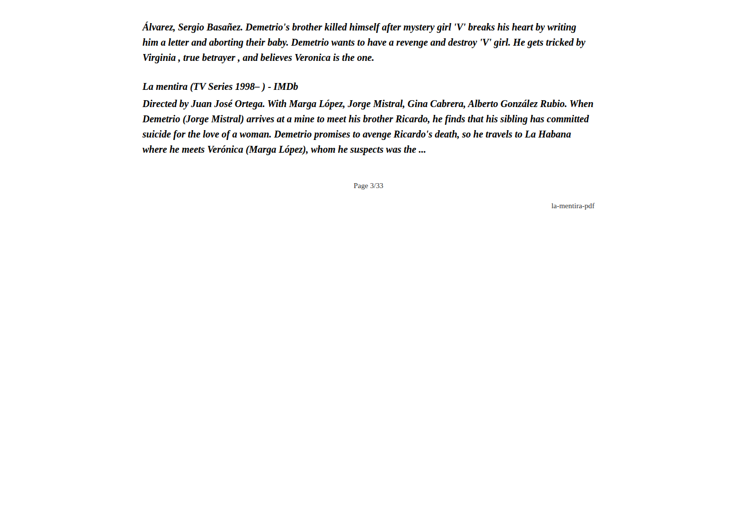Álvarez, Sergio Basañez. Demetrio's brother killed himself after mystery girl 'V' breaks his heart by writing him a letter and aborting their baby. Demetrio wants to have a revenge and destroy 'V' girl. He gets tricked by Virginia , true betrayer , and believes Veronica is the one.
La mentira (TV Series 1998– ) - IMDb
Directed by Juan José Ortega. With Marga López, Jorge Mistral, Gina Cabrera, Alberto González Rubio. When Demetrio (Jorge Mistral) arrives at a mine to meet his brother Ricardo, he finds that his sibling has committed suicide for the love of a woman. Demetrio promises to avenge Ricardo's death, so he travels to La Habana where he meets Verónica (Marga López), whom he suspects was the ...
Page 3/33
la-mentira-pdf